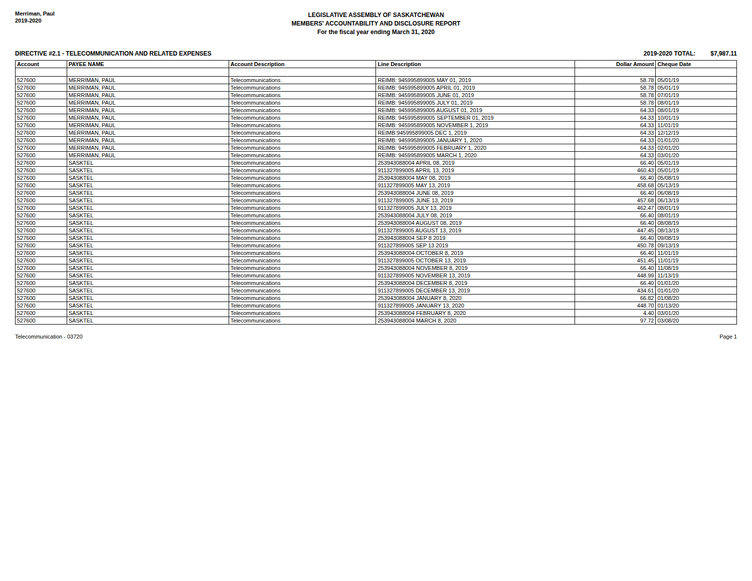Merriman, Paul
2019-2020
LEGISLATIVE ASSEMBLY OF SASKATCHEWAN
MEMBERS' ACCOUNTABILITY AND DISCLOSURE REPORT
For the fiscal year ending March 31, 2020
DIRECTIVE #2.1 - TELECOMMUNICATION AND RELATED EXPENSES
2019-2020 TOTAL:$7,987.11
| Account | PAYEE NAME | Account Description | Line Description | Dollar Amount | Cheque Date |
| --- | --- | --- | --- | --- | --- |
| 527600 | MERRIMAN, PAUL | Telecommunications | REIMB: 945995899005 MAY 01, 2019 | 58.78 | 05/01/19 |
| 527600 | MERRIMAN, PAUL | Telecommunications | REIMB: 945995899005 APRIL 01, 2019 | 58.78 | 05/01/19 |
| 527600 | MERRIMAN, PAUL | Telecommunications | REIMB: 945995899005 JUNE 01, 2019 | 58.78 | 07/01/19 |
| 527600 | MERRIMAN, PAUL | Telecommunications | REIMB: 945995899005 JULY 01, 2019 | 58.78 | 08/01/19 |
| 527600 | MERRIMAN, PAUL | Telecommunications | REIMB: 945995899005 AUGUST 01, 2019 | 64.33 | 08/01/19 |
| 527600 | MERRIMAN, PAUL | Telecommunications | REIMB: 945995899005 SEPTEMBER 01, 2019 | 64.33 | 10/01/19 |
| 527600 | MERRIMAN, PAUL | Telecommunications | REIMB: 945995899005 NOVEMBER 1, 2019 | 64.33 | 11/01/19 |
| 527600 | MERRIMAN, PAUL | Telecommunications | REIMB:945995899005 DEC 1, 2019 | 64.33 | 12/12/19 |
| 527600 | MERRIMAN, PAUL | Telecommunications | REIMB: 945995899005 JANUARY 1, 2020 | 64.33 | 01/01/20 |
| 527600 | MERRIMAN, PAUL | Telecommunications | REIMB: 945995899005 FEBRUARY 1, 2020 | 64.33 | 02/01/20 |
| 527600 | MERRIMAN, PAUL | Telecommunications | REIMB: 945995899005 MARCH 1, 2020 | 64.33 | 03/01/20 |
| 527600 | SASKTEL | Telecommunications | 253943088004 APRIL 08, 2019 | 66.40 | 05/01/19 |
| 527600 | SASKTEL | Telecommunications | 911327899005 APRIL 13, 2019 | 460.43 | 05/01/19 |
| 527600 | SASKTEL | Telecommunications | 253943088004 MAY 08, 2019 | 66.40 | 05/08/19 |
| 527600 | SASKTEL | Telecommunications | 911327899005 MAY 13, 2019 | 458.68 | 05/13/19 |
| 527600 | SASKTEL | Telecommunications | 253943088004 JUNE 08, 2019 | 66.40 | 06/08/19 |
| 527600 | SASKTEL | Telecommunications | 911327899005 JUNE 13, 2019 | 457.68 | 06/13/19 |
| 527600 | SASKTEL | Telecommunications | 911327899005 JULY 13, 2019 | 462.47 | 08/01/19 |
| 527600 | SASKTEL | Telecommunications | 253943088004 JULY 08, 2019 | 66.40 | 08/01/19 |
| 527600 | SASKTEL | Telecommunications | 253943088004 AUGUST 08, 2019 | 66.40 | 08/08/19 |
| 527600 | SASKTEL | Telecommunications | 911327899005 AUGUST 13, 2019 | 447.45 | 08/13/19 |
| 527600 | SASKTEL | Telecommunications | 253943088004 SEP 8 2019 | 66.40 | 09/08/19 |
| 527600 | SASKTEL | Telecommunications | 911327899005 SEP 13 2019 | 450.78 | 09/13/19 |
| 527600 | SASKTEL | Telecommunications | 253943088004 OCTOBER 8, 2019 | 66.40 | 11/01/19 |
| 527600 | SASKTEL | Telecommunications | 911327899005 OCTOBER 13, 2019 | 451.45 | 11/01/19 |
| 527600 | SASKTEL | Telecommunications | 253943088004 NOVEMBER 8, 2019 | 66.40 | 11/08/19 |
| 527600 | SASKTEL | Telecommunications | 911327899005 NOVEMBER 13, 2019 | 448.99 | 11/13/19 |
| 527600 | SASKTEL | Telecommunications | 253943088004 DECEMBER 8, 2019 | 66.40 | 01/01/20 |
| 527600 | SASKTEL | Telecommunications | 911327899005 DECEMBER 13, 2019 | 434.61 | 01/01/20 |
| 527600 | SASKTEL | Telecommunications | 253943088004 JANUARY 8, 2020 | 66.82 | 01/08/20 |
| 527600 | SASKTEL | Telecommunications | 911327899005 JANUARY 13, 2020 | 448.70 | 01/13/20 |
| 527600 | SASKTEL | Telecommunications | 253943088004 FEBRUARY 8, 2020 | 4.40 | 03/01/20 |
| 527600 | SASKTEL | Telecommunications | 253943088004 MARCH 8, 2020 | 97.72 | 03/08/20 |
Telecommunication - 03720
Page 1